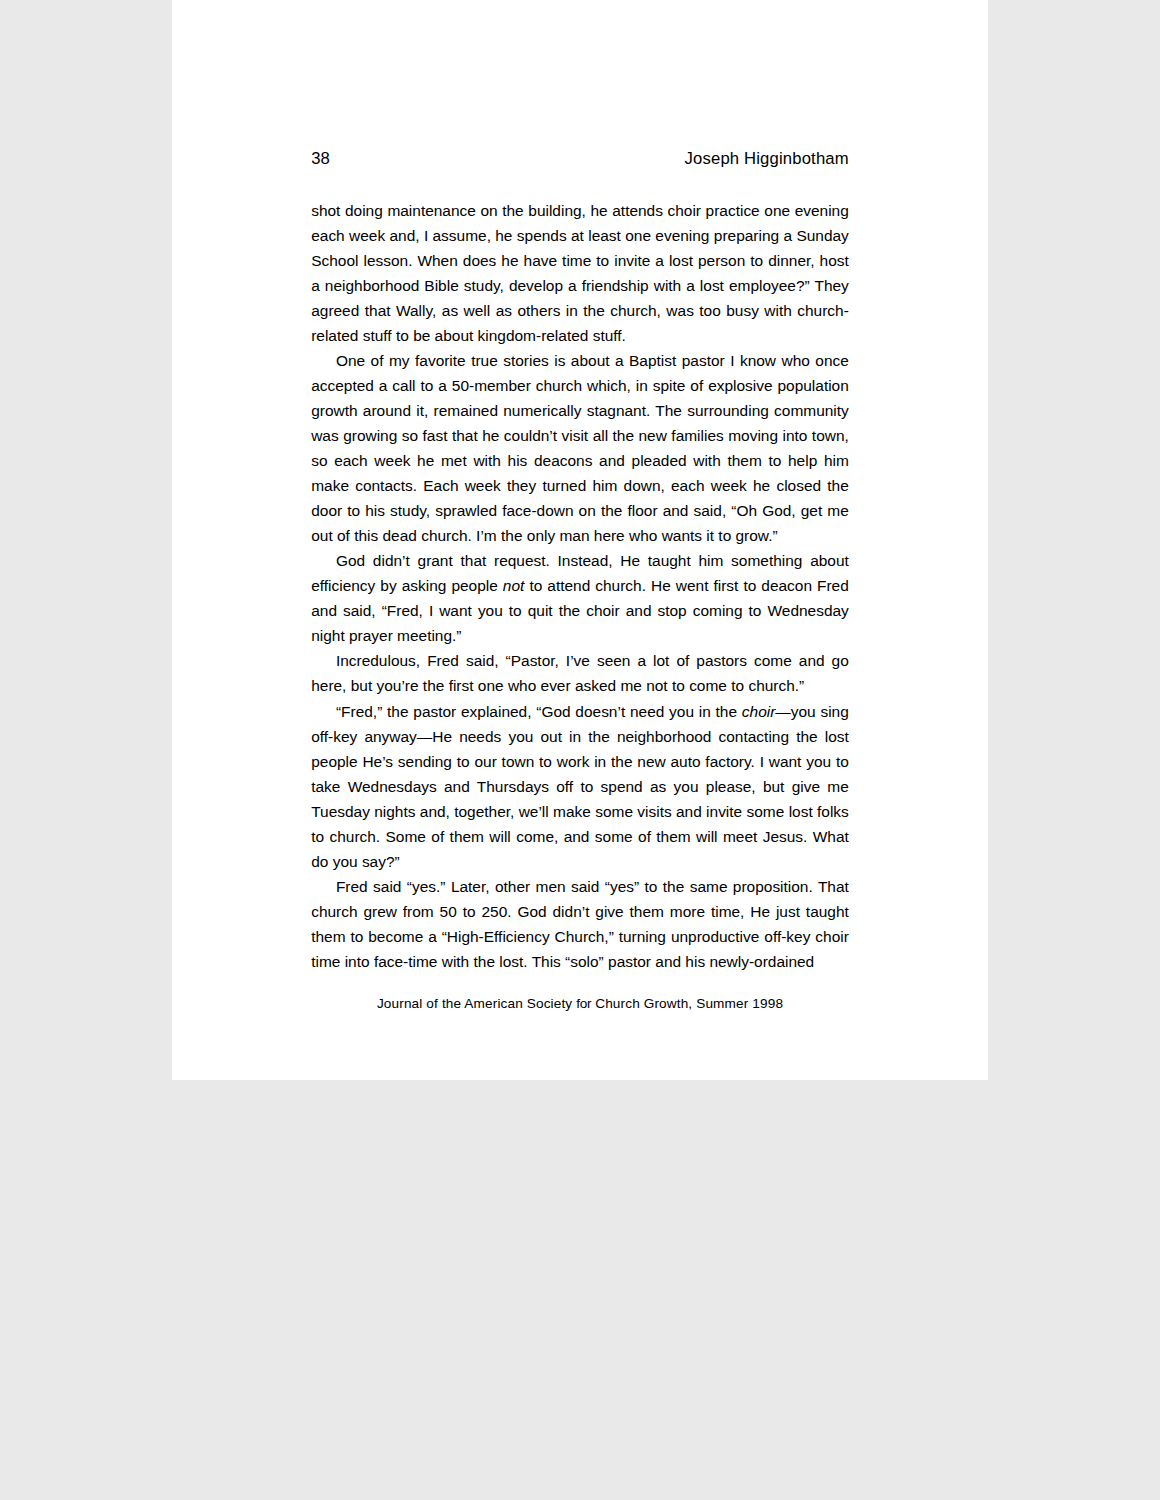38 Joseph Higginbotham
shot doing maintenance on the building, he attends choir practice one evening each week and, I assume, he spends at least one evening preparing a Sunday School lesson. When does he have time to invite a lost person to dinner, host a neighborhood Bible study, develop a friendship with a lost employee?” They agreed that Wally, as well as others in the church, was too busy with church-related stuff to be about kingdom-related stuff.
One of my favorite true stories is about a Baptist pastor I know who once accepted a call to a 50-member church which, in spite of explosive population growth around it, remained numerically stagnant. The surrounding community was growing so fast that he couldn’t visit all the new families moving into town, so each week he met with his deacons and pleaded with them to help him make contacts. Each week they turned him down, each week he closed the door to his study, sprawled face-down on the floor and said, “Oh God, get me out of this dead church. I’m the only man here who wants it to grow.”
God didn’t grant that request. Instead, He taught him something about efficiency by asking people not to attend church. He went first to deacon Fred and said, “Fred, I want you to quit the choir and stop coming to Wednesday night prayer meeting.”
Incredulous, Fred said, “Pastor, I’ve seen a lot of pastors come and go here, but you’re the first one who ever asked me not to come to church.”
“Fred,” the pastor explained, “God doesn’t need you in the choir—you sing off-key anyway—He needs you out in the neighborhood contacting the lost people He’s sending to our town to work in the new auto factory. I want you to take Wednesdays and Thursdays off to spend as you please, but give me Tuesday nights and, together, we’ll make some visits and invite some lost folks to church. Some of them will come, and some of them will meet Jesus. What do you say?”
Fred said “yes.” Later, other men said “yes” to the same proposition. That church grew from 50 to 250. God didn’t give them more time, He just taught them to become a “High-Efficiency Church,” turning unproductive off-key choir time into face-time with the lost. This “solo” pastor and his newly-ordained
Journal of the American Society for Church Growth, Summer 1998